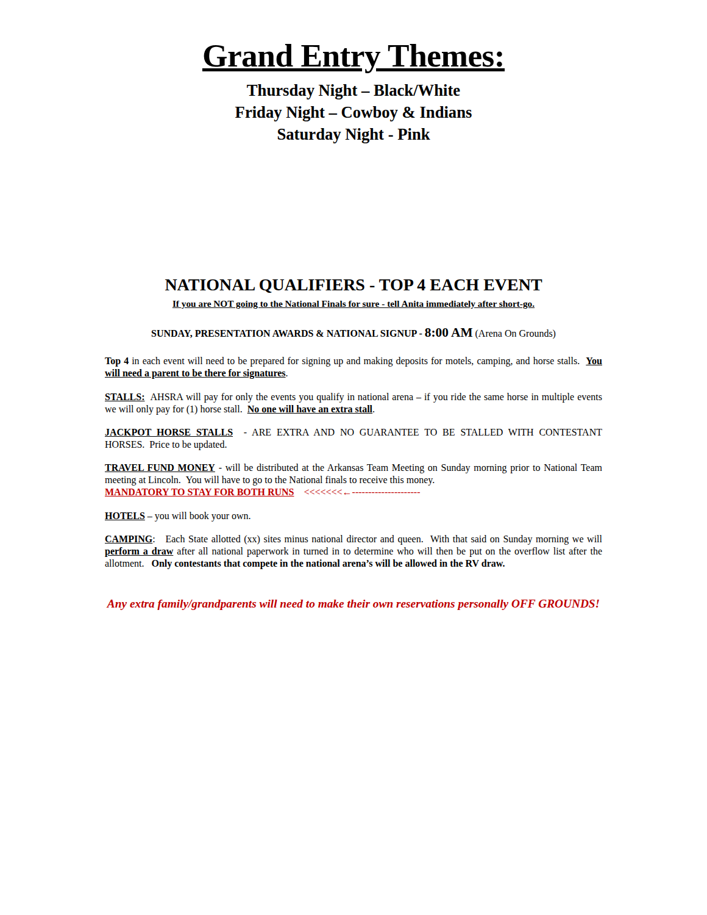Grand Entry Themes:
Thursday Night – Black/White
Friday Night – Cowboy & Indians
Saturday Night - Pink
NATIONAL QUALIFIERS - TOP 4 EACH EVENT
If you are NOT going to the National Finals for sure - tell Anita immediately after short-go.
SUNDAY, PRESENTATION AWARDS & NATIONAL SIGNUP - 8:00 AM (Arena On Grounds)
Top 4 in each event will need to be prepared for signing up and making deposits for motels, camping, and horse stalls. You will need a parent to be there for signatures.
STALLS: AHSRA will pay for only the events you qualify in national arena – if you ride the same horse in multiple events we will only pay for (1) horse stall. No one will have an extra stall.
JACKPOT HORSE STALLS - ARE EXTRA AND NO GUARANTEE TO BE STALLED WITH CONTESTANT HORSES. Price to be updated.
TRAVEL FUND MONEY - will be distributed at the Arkansas Team Meeting on Sunday morning prior to National Team meeting at Lincoln. You will have to go to the National finals to receive this money.
MANDATORY TO STAY FOR BOTH RUNS <<<<<<<←---------------------
HOTELS – you will book your own.
CAMPING: Each State allotted (xx) sites minus national director and queen. With that said on Sunday morning we will perform a draw after all national paperwork in turned in to determine who will then be put on the overflow list after the allotment. Only contestants that compete in the national arena’s will be allowed in the RV draw.
Any extra family/grandparents will need to make their own reservations personally OFF GROUNDS!